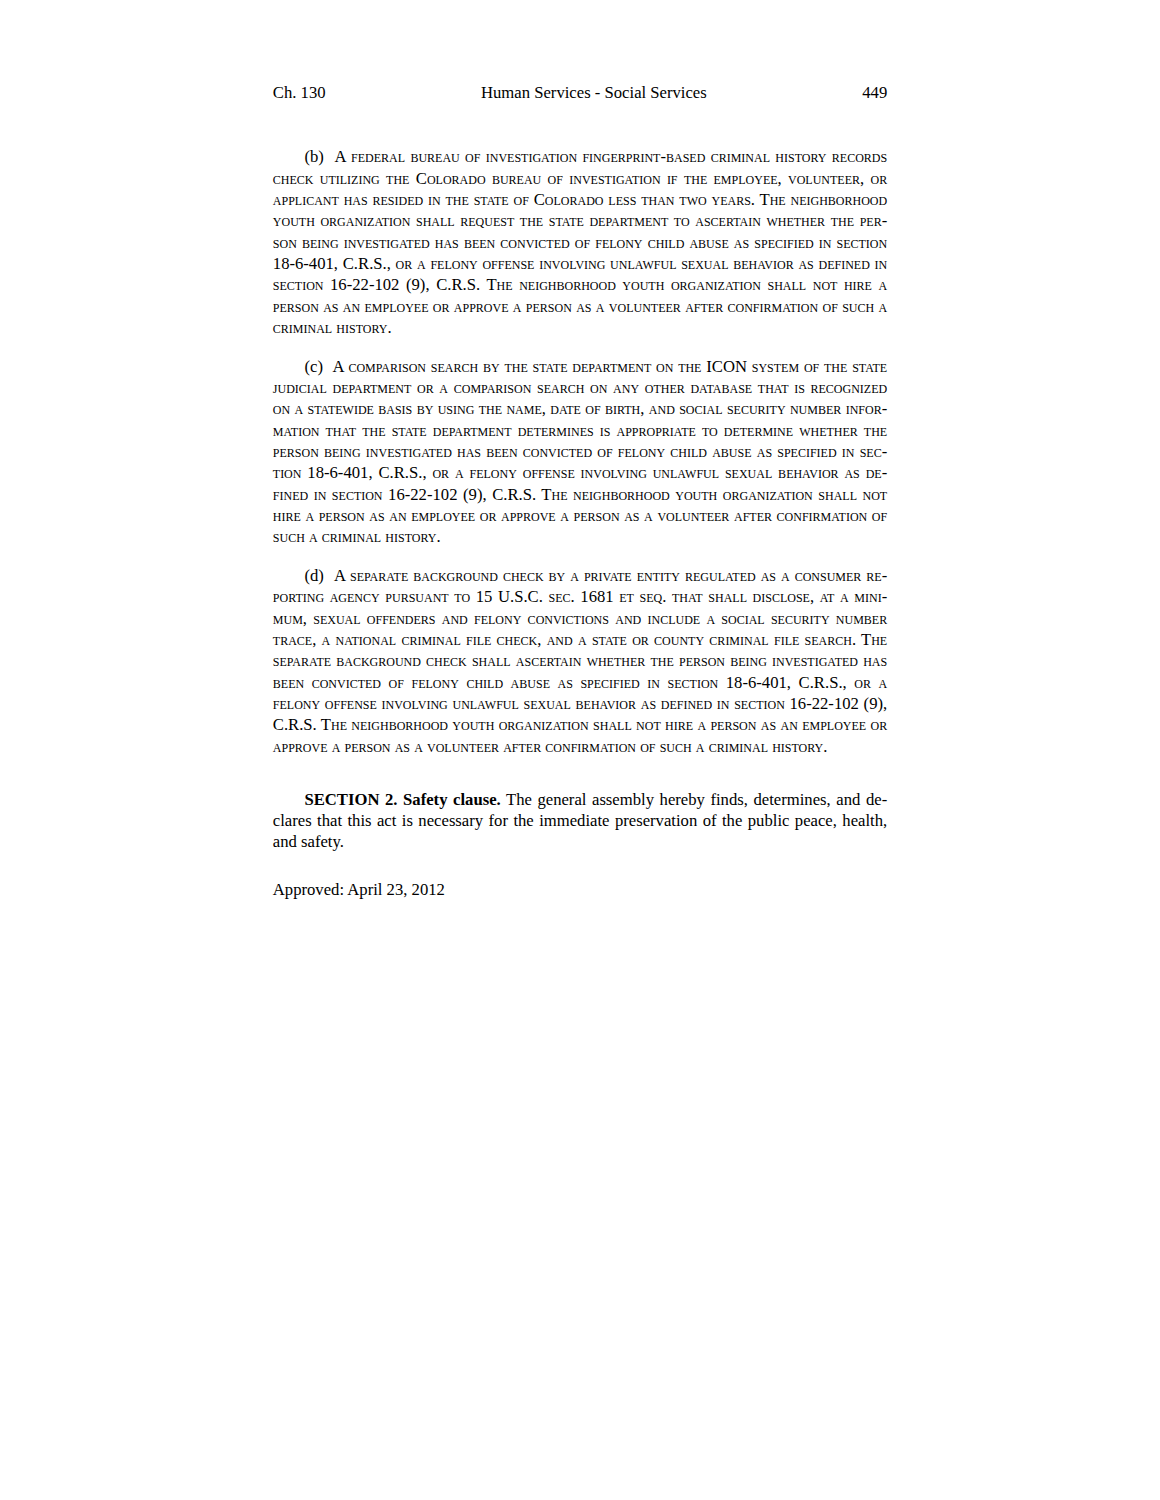Ch. 130 Human Services - Social Services 449
(b) A federal bureau of investigation fingerprint-based criminal history records check utilizing the Colorado bureau of investigation if the employee, volunteer, or applicant has resided in the state of Colorado less than two years. The neighborhood youth organization shall request the state department to ascertain whether the person being investigated has been convicted of felony child abuse as specified in section 18-6-401, C.R.S., or a felony offense involving unlawful sexual behavior as defined in section 16-22-102 (9), C.R.S. The neighborhood youth organization shall not hire a person as an employee or approve a person as a volunteer after confirmation of such a criminal history.
(c) A comparison search by the state department on the ICON system of the state judicial department or a comparison search on any other database that is recognized on a statewide basis by using the name, date of birth, and social security number information that the state department determines is appropriate to determine whether the person being investigated has been convicted of felony child abuse as specified in section 18-6-401, C.R.S., or a felony offense involving unlawful sexual behavior as defined in section 16-22-102 (9), C.R.S. The neighborhood youth organization shall not hire a person as an employee or approve a person as a volunteer after confirmation of such a criminal history.
(d) A separate background check by a private entity regulated as a consumer reporting agency pursuant to 15 U.S.C. sec. 1681 et seq. that shall disclose, at a minimum, sexual offenders and felony convictions and include a social security number trace, a national criminal file check, and a state or county criminal file search. The separate background check shall ascertain whether the person being investigated has been convicted of felony child abuse as specified in section 18-6-401, C.R.S., or a felony offense involving unlawful sexual behavior as defined in section 16-22-102 (9), C.R.S. The neighborhood youth organization shall not hire a person as an employee or approve a person as a volunteer after confirmation of such a criminal history.
SECTION 2. Safety clause. The general assembly hereby finds, determines, and declares that this act is necessary for the immediate preservation of the public peace, health, and safety.
Approved: April 23, 2012